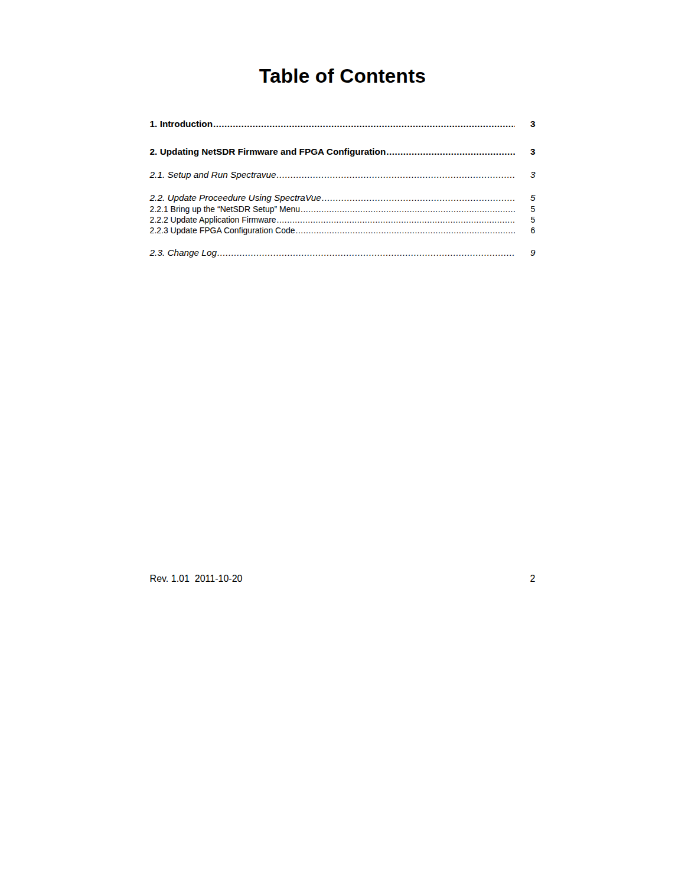Table of Contents
| 1. Introduction .................................................................................................................................................. | 3 |
| 2. Updating NetSDR Firmware and FPGA Configuration ....................................................................................... | 3 |
| 2.1. Setup and Run Spectravue ............................................................................................................. | 3 |
| 2.2. Update Proceedure Using SpectraVue ......................................................................................... | 5 |
| 2.2.1 Bring up the “NetSDR Setup” Menu ................................................................................................. | 5 |
| 2.2.2 Update Application Firmware ......................................................................................................... | 5 |
| 2.2.3 Update FPGA Configuration Code ................................................................................................. | 6 |
| 2.3. Change Log ................................................................................................................................. | 9 |
Rev. 1.01 2011-10-20 2